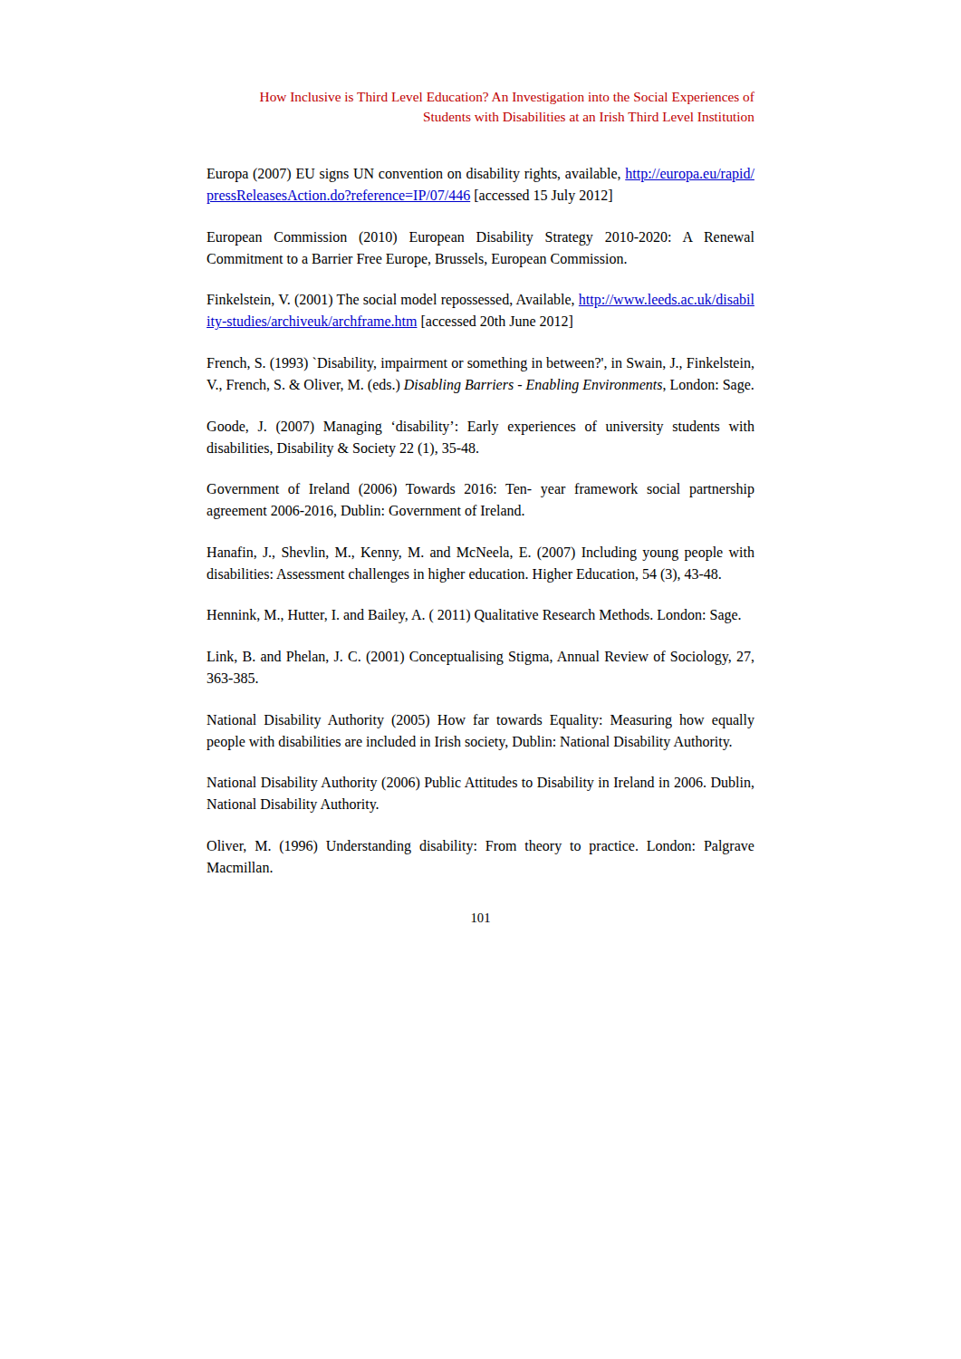How Inclusive is Third Level Education? An Investigation into the Social Experiences of
Students with Disabilities at an Irish Third Level Institution
Europa (2007) EU signs UN convention on disability rights, available, http://europa.eu/rapid/pressReleasesAction.do?reference=IP/07/446 [accessed 15 July 2012]
European Commission (2010) European Disability Strategy 2010-2020: A Renewal Commitment to a Barrier Free Europe, Brussels, European Commission.
Finkelstein, V. (2001) The social model repossessed, Available, http://www.leeds.ac.uk/disability-studies/archiveuk/archframe.htm [accessed 20th June 2012]
French, S. (1993) `Disability, impairment or something in between?', in Swain, J., Finkelstein, V., French, S. & Oliver, M. (eds.) Disabling Barriers - Enabling Environments, London: Sage.
Goode, J. (2007) Managing ‘disability’: Early experiences of university students with disabilities, Disability & Society 22 (1), 35-48.
Government of Ireland (2006) Towards 2016: Ten- year framework social partnership agreement 2006-2016, Dublin: Government of Ireland.
Hanafin, J., Shevlin, M., Kenny, M. and McNeela, E. (2007) Including young people with disabilities: Assessment challenges in higher education. Higher Education, 54 (3), 43-48.
Hennink, M., Hutter, I. and Bailey, A. ( 2011) Qualitative Research Methods. London: Sage.
Link, B. and Phelan, J. C. (2001) Conceptualising Stigma, Annual Review of Sociology, 27, 363-385.
National Disability Authority (2005) How far towards Equality: Measuring how equally people with disabilities are included in Irish society, Dublin: National Disability Authority.
National Disability Authority (2006) Public Attitudes to Disability in Ireland in 2006. Dublin, National Disability Authority.
Oliver, M. (1996) Understanding disability: From theory to practice. London: Palgrave Macmillan.
101